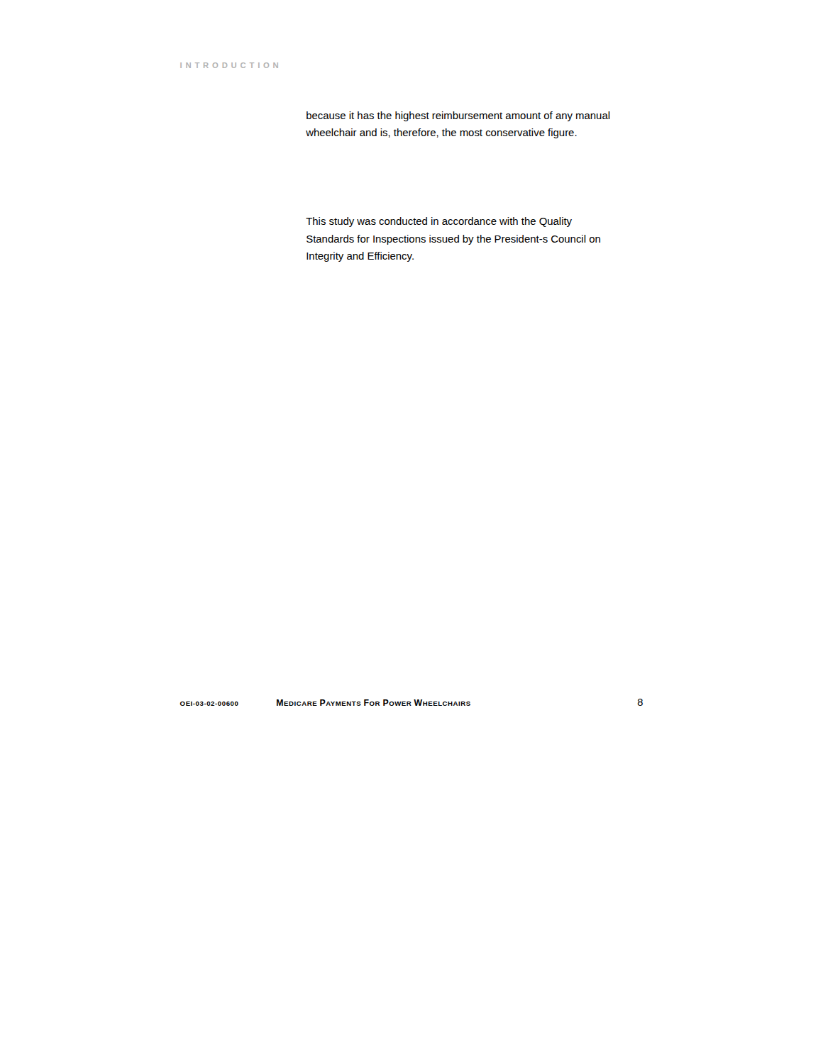Introduction
because it has the highest reimbursement amount of any manual wheelchair and is, therefore, the most conservative figure.
This study was conducted in accordance with the Quality Standards for Inspections issued by the President‑s Council on Integrity and Efficiency.
OEI-03-02-00600 MEDICARE PAYMENTS FOR POWER WHEELCHAIRS 8